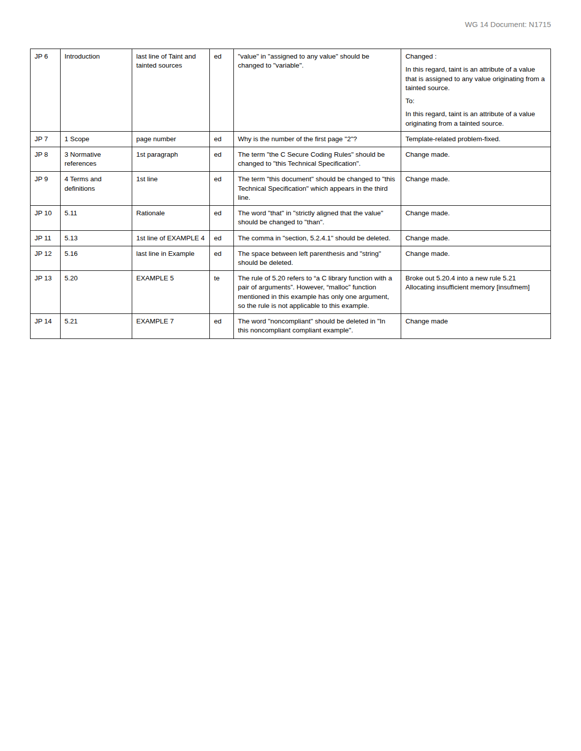WG 14 Document: N1715
| JP 6 | Introduction | last line of Taint and tainted sources | ed | "value" in "assigned to any value" should be changed to "variable". | Changed : In this regard, taint is an attribute of a value that is assigned to any value originating from a tainted source. To: In this regard, taint is an attribute of a value originating from a tainted source. |
| JP 7 | 1 Scope | page number | ed | Why is the number of the first page "2"? | Template-related problem-fixed. |
| JP 8 | 3 Normative references | 1st paragraph | ed | The term "the C Secure Coding Rules" should be changed to "this Technical Specification". | Change made. |
| JP 9 | 4 Terms and definitions | 1st line | ed | The term "this document" should be changed to "this Technical Specification" which appears in the third line. | Change made. |
| JP 10 | 5.11 | Rationale | ed | The word "that" in "strictly aligned that the value" should be changed to "than". | Change made. |
| JP 11 | 5.13 | 1st line of EXAMPLE 4 | ed | The comma in "section, 5.2.4.1" should be deleted. | Change made. |
| JP 12 | 5.16 | last line in Example | ed | The space between left parenthesis and "string" should be deleted. | Change made. |
| JP 13 | 5.20 | EXAMPLE 5 | te | The rule of 5.20 refers to “a C library function with a pair of arguments”. However, “malloc” function mentioned in this example has only one argument, so the rule is not applicable to this example. | Broke out 5.20.4 into a new rule 5.21 Allocating insufficient memory [insufmem] |
| JP 14 | 5.21 | EXAMPLE 7 | ed | The word "noncompliant" should be deleted in "In this noncompliant compliant example". | Change made |